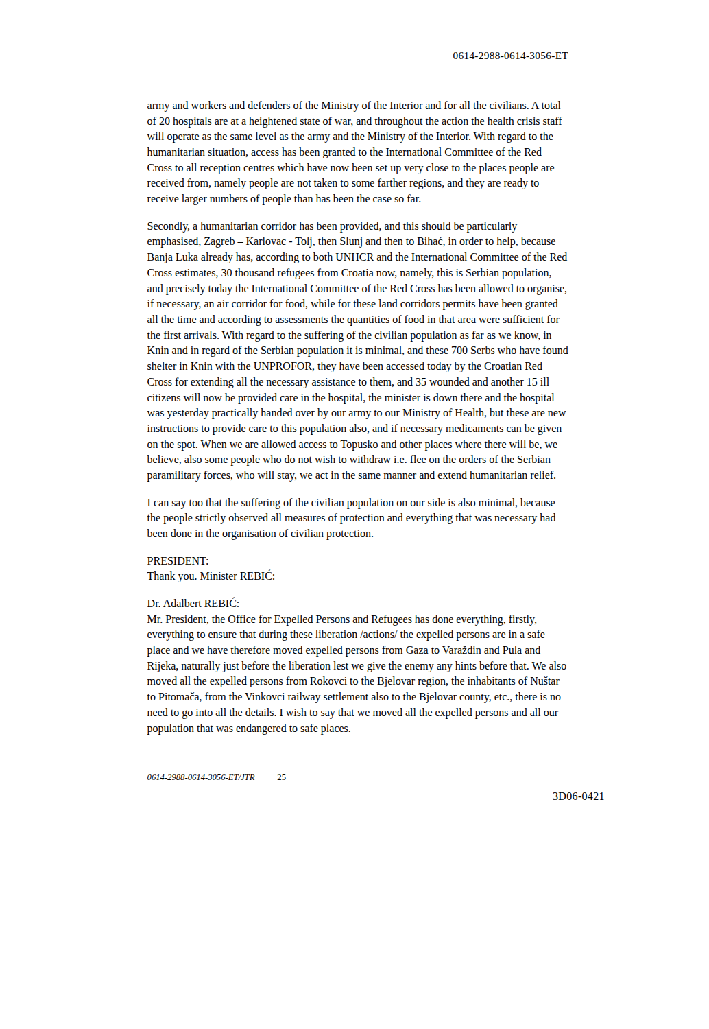0614-2988-0614-3056-ET
army and workers and defenders of the Ministry of the Interior and for all the civilians. A total of 20 hospitals are at a heightened state of war, and throughout the action the health crisis staff will operate as the same level as the army and the Ministry of the Interior. With regard to the humanitarian situation, access has been granted to the International Committee of the Red Cross to all reception centres which have now been set up very close to the places people are received from, namely people are not taken to some farther regions, and they are ready to receive larger numbers of people than has been the case so far.
Secondly, a humanitarian corridor has been provided, and this should be particularly emphasised, Zagreb – Karlovac - Tolj, then Slunj and then to Bihać, in order to help, because Banja Luka already has, according to both UNHCR and the International Committee of the Red Cross estimates, 30 thousand refugees from Croatia now, namely, this is Serbian population, and precisely today the International Committee of the Red Cross has been allowed to organise, if necessary, an air corridor for food, while for these land corridors permits have been granted all the time and according to assessments the quantities of food in that area were sufficient for the first arrivals. With regard to the suffering of the civilian population as far as we know, in Knin and in regard of the Serbian population it is minimal, and these 700 Serbs who have found shelter in Knin with the UNPROFOR, they have been accessed today by the Croatian Red Cross for extending all the necessary assistance to them, and 35 wounded and another 15 ill citizens will now be provided care in the hospital, the minister is down there and the hospital was yesterday practically handed over by our army to our Ministry of Health, but these are new instructions to provide care to this population also, and if necessary medicaments can be given on the spot. When we are allowed access to Topusko and other places where there will be, we believe, also some people who do not wish to withdraw i.e. flee on the orders of the Serbian paramilitary forces, who will stay, we act in the same manner and extend humanitarian relief.
I can say too that the suffering of the civilian population on our side is also minimal, because the people strictly observed all measures of protection and everything that was necessary had been done in the organisation of civilian protection.
PRESIDENT:
Thank you. Minister REBIĆ:
Dr. Adalbert REBIĆ:
Mr. President, the Office for Expelled Persons and Refugees has done everything, firstly, everything to ensure that during these liberation /actions/ the expelled persons are in a safe place and we have therefore moved expelled persons from Gaza to Varaždin and Pula and Rijeka, naturally just before the liberation lest we give the enemy any hints before that. We also moved all the expelled persons from Rokovci to the Bjelovar region, the inhabitants of Nuštar to Pitomača, from the Vinkovci railway settlement also to the Bjelovar county, etc., there is no need to go into all the details. I wish to say that we moved all the expelled persons and all our population that was endangered to safe places.
0614-2988-0614-3056-ET/JTR25
3D06-0421